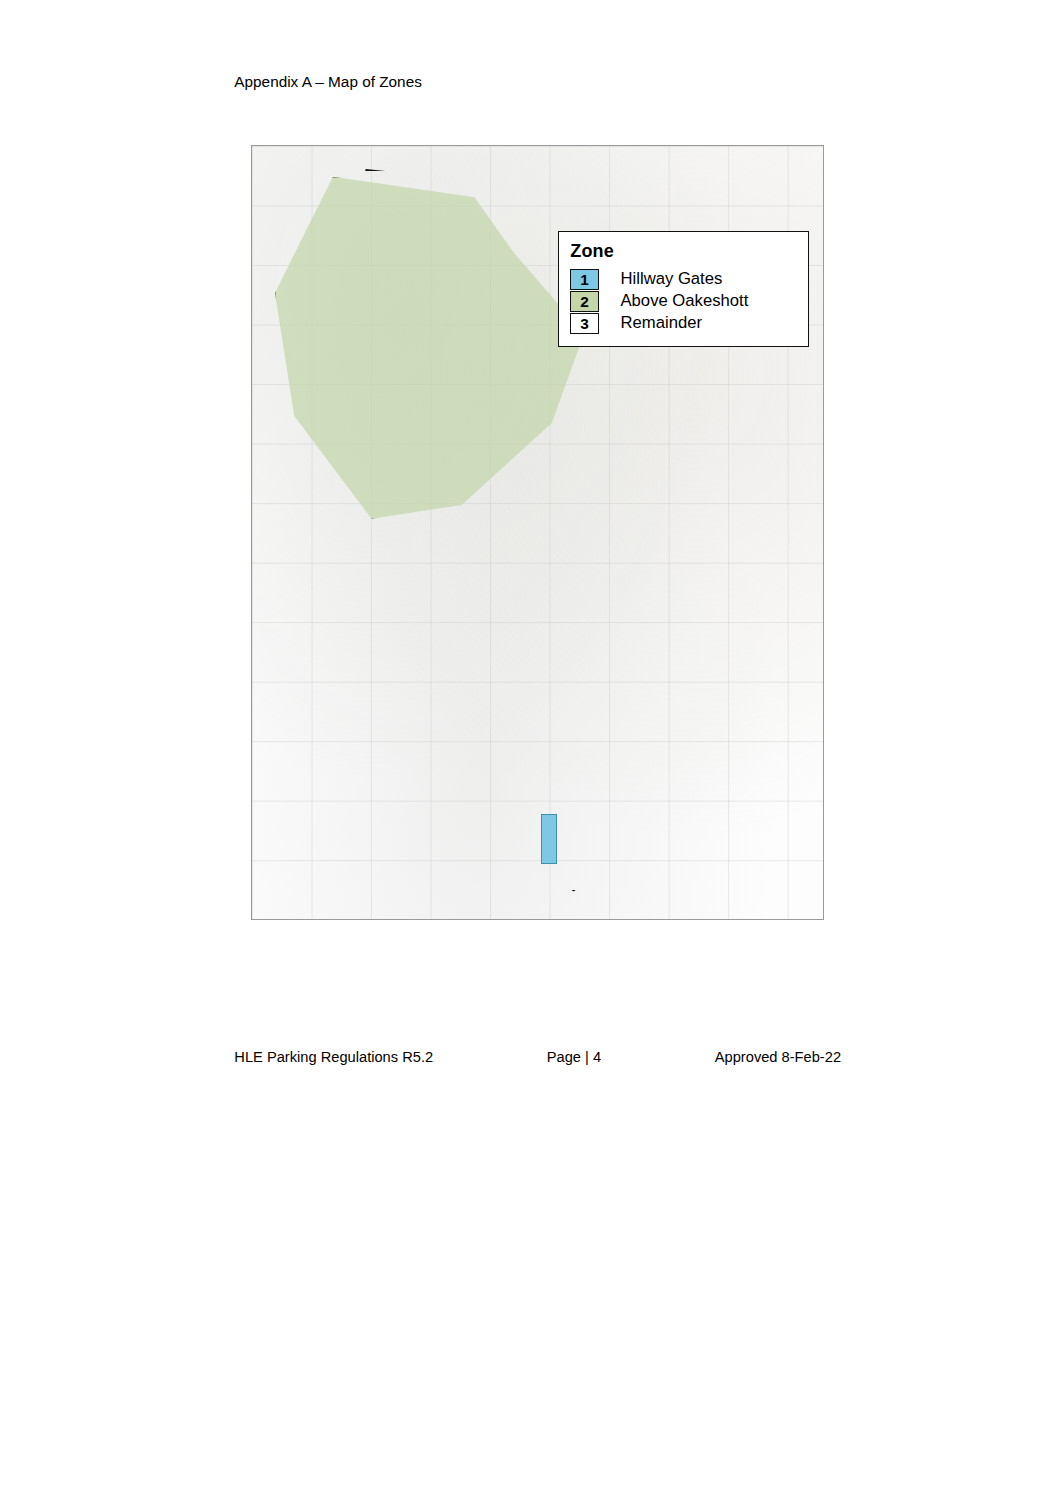Appendix A – Map of Zones
Zone
| 1 | Hillway Gates |
| 2 | Above Oakeshott |
| 3 | Remainder |
HLE Parking Regulations R5.2
Page | 4
Approved 8-Feb-22